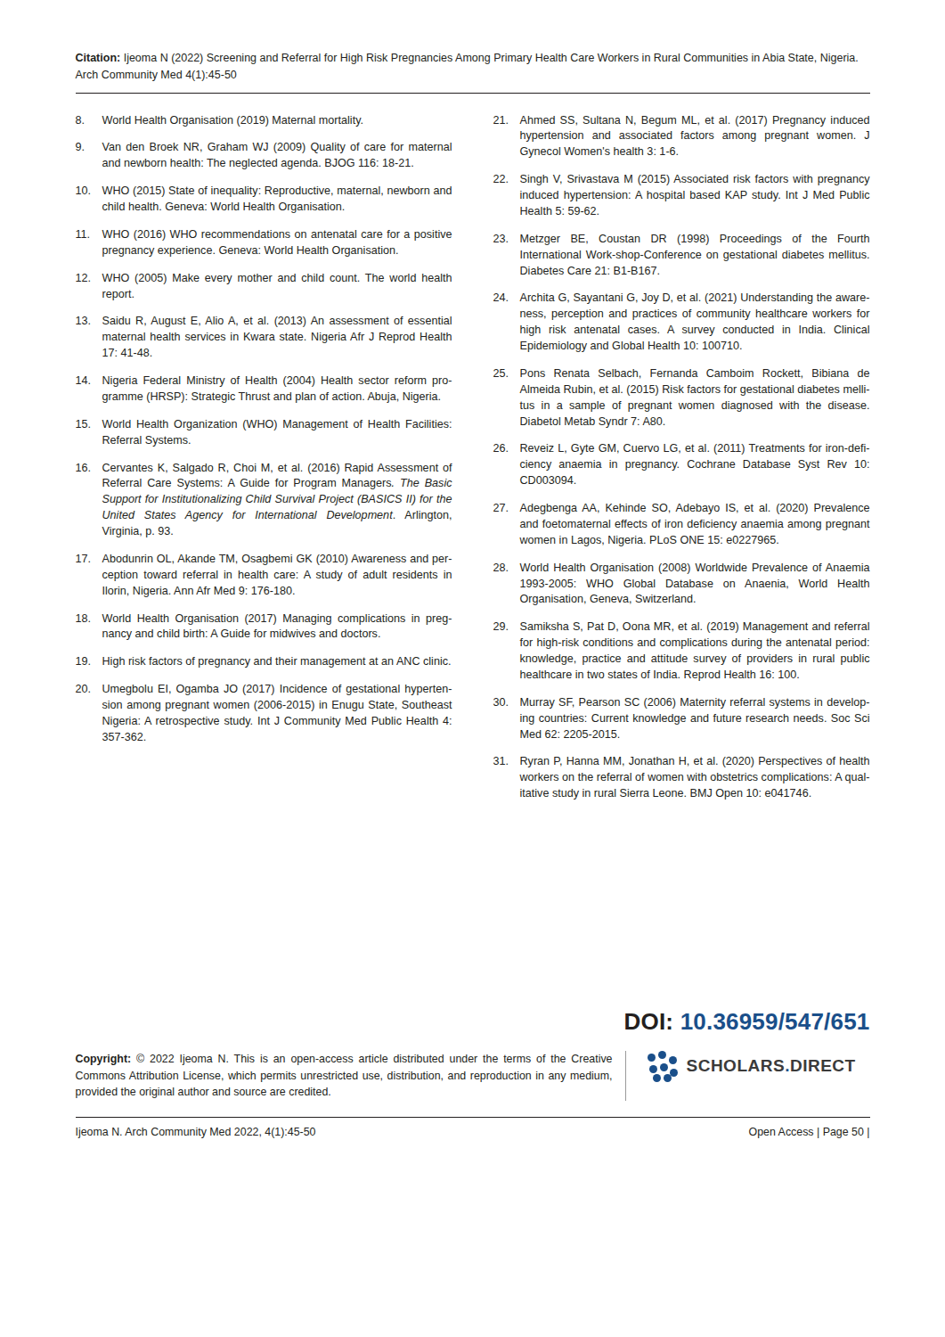Citation: Ijeoma N (2022) Screening and Referral for High Risk Pregnancies Among Primary Health Care Workers in Rural Communities in Abia State, Nigeria. Arch Community Med 4(1):45-50
8. World Health Organisation (2019) Maternal mortality.
9. Van den Broek NR, Graham WJ (2009) Quality of care for maternal and newborn health: The neglected agenda. BJOG 116: 18-21.
10. WHO (2015) State of inequality: Reproductive, maternal, newborn and child health. Geneva: World Health Organisation.
11. WHO (2016) WHO recommendations on antenatal care for a positive pregnancy experience. Geneva: World Health Organisation.
12. WHO (2005) Make every mother and child count. The world health report.
13. Saidu R, August E, Alio A, et al. (2013) An assessment of essential maternal health services in Kwara state. Nigeria Afr J Reprod Health 17: 41-48.
14. Nigeria Federal Ministry of Health (2004) Health sector reform programme (HRSP): Strategic Thrust and plan of action. Abuja, Nigeria.
15. World Health Organization (WHO) Management of Health Facilities: Referral Systems.
16. Cervantes K, Salgado R, Choi M, et al. (2016) Rapid Assessment of Referral Care Systems: A Guide for Program Managers. The Basic Support for Institutionalizing Child Survival Project (BASICS II) for the United States Agency for International Development. Arlington, Virginia, p. 93.
17. Abodunrin OL, Akande TM, Osagbemi GK (2010) Awareness and perception toward referral in health care: A study of adult residents in Ilorin, Nigeria. Ann Afr Med 9: 176-180.
18. World Health Organisation (2017) Managing complications in pregnancy and child birth: A Guide for midwives and doctors.
19. High risk factors of pregnancy and their management at an ANC clinic.
20. Umegbolu EI, Ogamba JO (2017) Incidence of gestational hypertension among pregnant women (2006-2015) in Enugu State, Southeast Nigeria: A retrospective study. Int J Community Med Public Health 4: 357-362.
21. Ahmed SS, Sultana N, Begum ML, et al. (2017) Pregnancy induced hypertension and associated factors among pregnant women. J Gynecol Women's health 3: 1-6.
22. Singh V, Srivastava M (2015) Associated risk factors with pregnancy induced hypertension: A hospital based KAP study. Int J Med Public Health 5: 59-62.
23. Metzger BE, Coustan DR (1998) Proceedings of the Fourth International Work-shop-Conference on gestational diabetes mellitus. Diabetes Care 21: B1-B167.
24. Archita G, Sayantani G, Joy D, et al. (2021) Understanding the awareness, perception and practices of community healthcare workers for high risk antenatal cases. A survey conducted in India. Clinical Epidemiology and Global Health 10: 100710.
25. Pons Renata Selbach, Fernanda Camboim Rockett, Bibiana de Almeida Rubin, et al. (2015) Risk factors for gestational diabetes mellitus in a sample of pregnant women diagnosed with the disease. Diabetol Metab Syndr 7: A80.
26. Reveiz L, Gyte GM, Cuervo LG, et al. (2011) Treatments for iron-deficiency anaemia in pregnancy. Cochrane Database Syst Rev 10: CD003094.
27. Adegbenga AA, Kehinde SO, Adebayo IS, et al. (2020) Prevalence and foetomaternal effects of iron deficiency anaemia among pregnant women in Lagos, Nigeria. PLoS ONE 15: e0227965.
28. World Health Organisation (2008) Worldwide Prevalence of Anaemia 1993-2005: WHO Global Database on Anaenia, World Health Organisation, Geneva, Switzerland.
29. Samiksha S, Pat D, Oona MR, et al. (2019) Management and referral for high-risk conditions and complications during the antenatal period: knowledge, practice and attitude survey of providers in rural public healthcare in two states of India. Reprod Health 16: 100.
30. Murray SF, Pearson SC (2006) Maternity referral systems in developing countries: Current knowledge and future research needs. Soc Sci Med 62: 2205-2015.
31. Ryran P, Hanna MM, Jonathan H, et al. (2020) Perspectives of health workers on the referral of women with obstetrics complications: A qualitative study in rural Sierra Leone. BMJ Open 10: e041746.
DOI: 10.36959/547/651
Copyright: © 2022 Ijeoma N. This is an open-access article distributed under the terms of the Creative Commons Attribution License, which permits unrestricted use, distribution, and reproduction in any medium, provided the original author and source are credited.
SCHOLARS. DIRECT
Ijeoma N. Arch Community Med 2022, 4(1):45-50
Open Access | Page 50 |